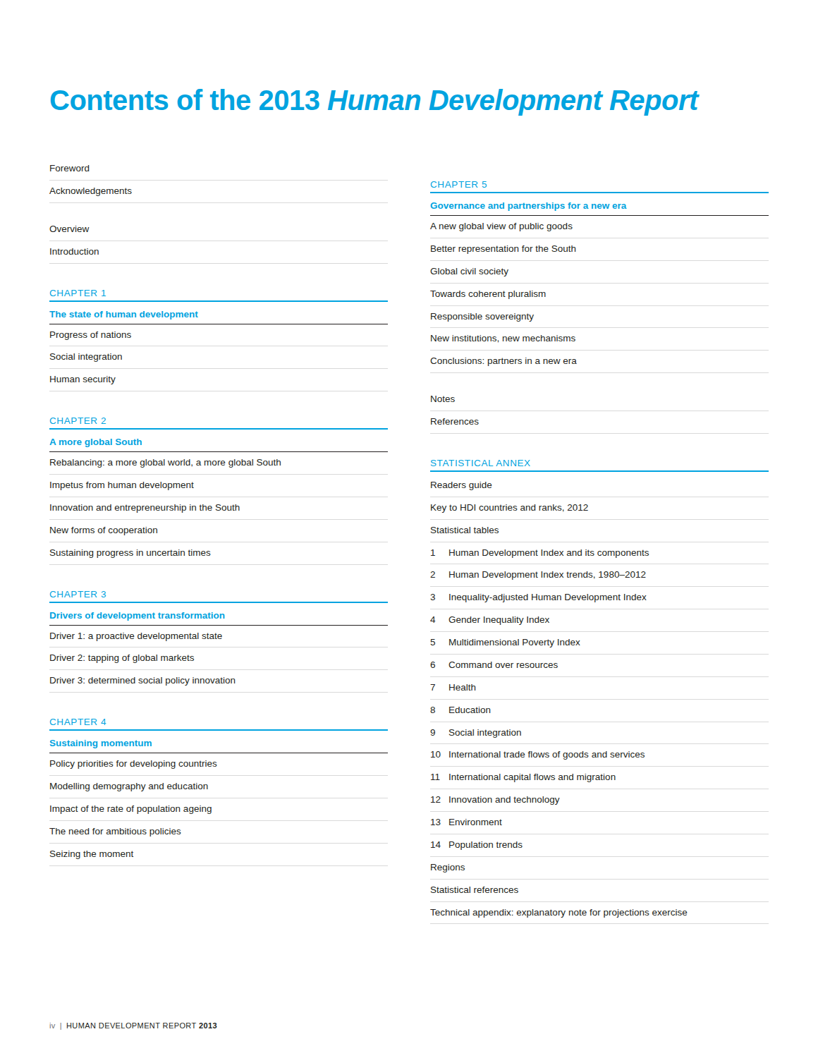Contents of the 2013 Human Development Report
Foreword
Acknowledgements
Overview
Introduction
CHAPTER 1
The state of human development
Progress of nations
Social integration
Human security
CHAPTER 2
A more global South
Rebalancing: a more global world, a more global South
Impetus from human development
Innovation and entrepreneurship in the South
New forms of cooperation
Sustaining progress in uncertain times
CHAPTER 3
Drivers of development transformation
Driver 1: a proactive developmental state
Driver 2: tapping of global markets
Driver 3: determined social policy innovation
CHAPTER 4
Sustaining momentum
Policy priorities for developing countries
Modelling demography and education
Impact of the rate of population ageing
The need for ambitious policies
Seizing the moment
CHAPTER 5
Governance and partnerships for a new era
A new global view of public goods
Better representation for the South
Global civil society
Towards coherent pluralism
Responsible sovereignty
New institutions, new mechanisms
Conclusions: partners in a new era
Notes
References
STATISTICAL ANNEX
Readers guide
Key to HDI countries and ranks, 2012
Statistical tables
1 Human Development Index and its components
2 Human Development Index trends, 1980–2012
3 Inequality-adjusted Human Development Index
4 Gender Inequality Index
5 Multidimensional Poverty Index
6 Command over resources
7 Health
8 Education
9 Social integration
10 International trade flows of goods and services
11 International capital flows and migration
12 Innovation and technology
13 Environment
14 Population trends
Regions
Statistical references
Technical appendix: explanatory note for projections exercise
iv|HUMAN DEVELOPMENT REPORT 2013